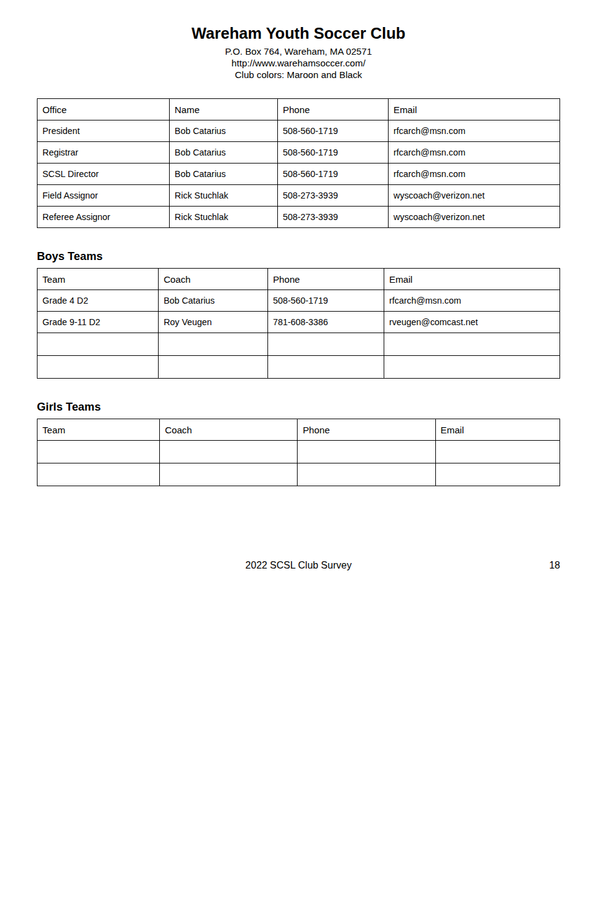Wareham Youth Soccer Club
P.O. Box 764, Wareham, MA 02571
http://www.warehamsoccer.com/
Club colors: Maroon and Black
| Office | Name | Phone | Email |
| --- | --- | --- | --- |
| President | Bob Catarius | 508-560-1719 | rfcarch@msn.com |
| Registrar | Bob Catarius | 508-560-1719 | rfcarch@msn.com |
| SCSL Director | Bob Catarius | 508-560-1719 | rfcarch@msn.com |
| Field Assignor | Rick Stuchlak | 508-273-3939 | wyscoach@verizon.net |
| Referee Assignor | Rick Stuchlak | 508-273-3939 | wyscoach@verizon.net |
Boys Teams
| Team | Coach | Phone | Email |
| --- | --- | --- | --- |
| Grade 4 D2 | Bob Catarius | 508-560-1719 | rfcarch@msn.com |
| Grade 9-11 D2 | Roy Veugen | 781-608-3386 | rveugen@comcast.net |
Girls Teams
| Team | Coach | Phone | Email |
| --- | --- | --- | --- |
2022 SCSL Club Survey 18